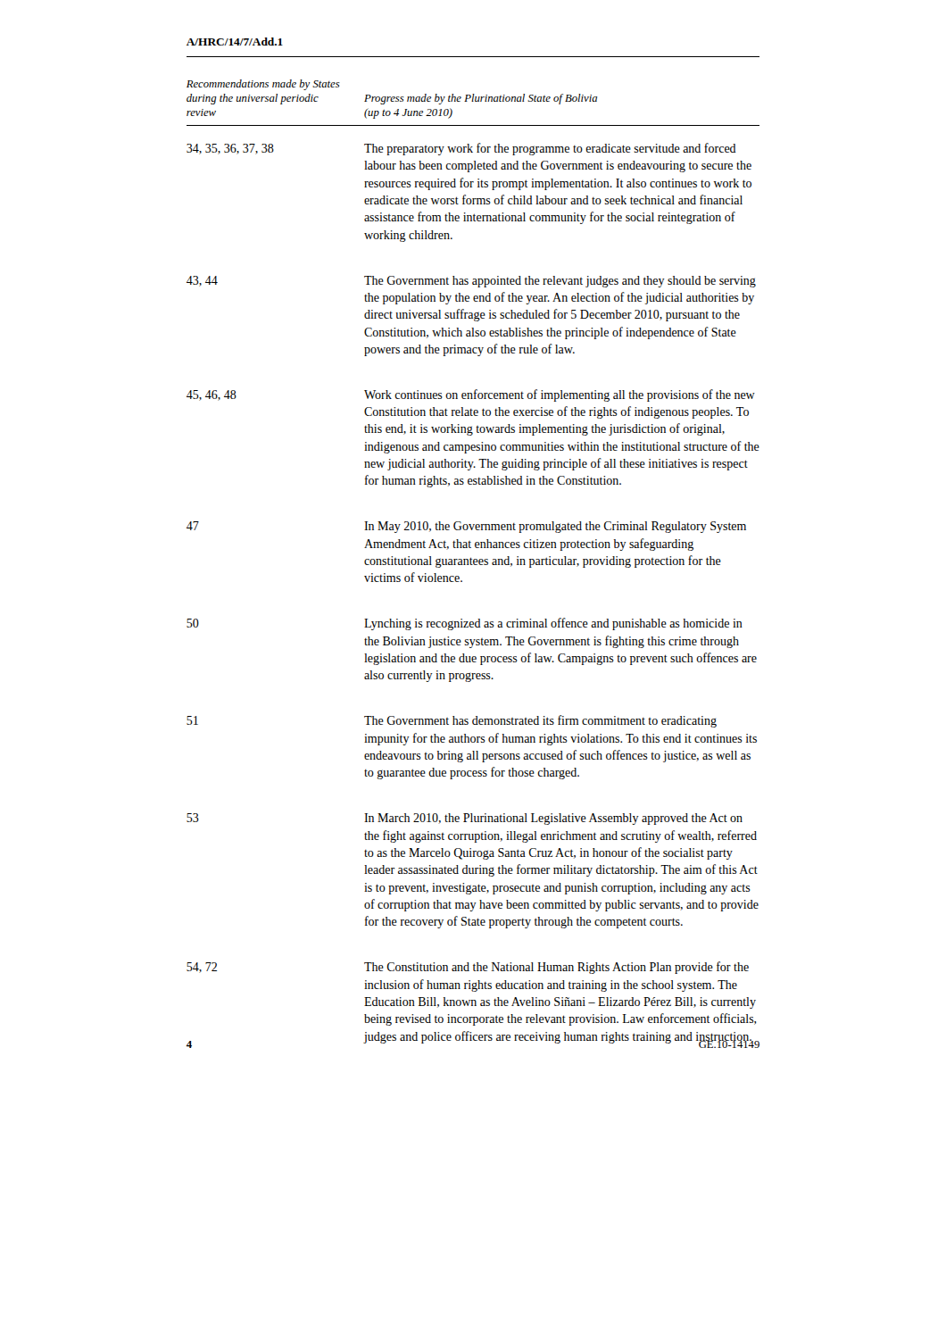A/HRC/14/7/Add.1
| Recommendations made by States during the universal periodic review | Progress made by the Plurinational State of Bolivia (up to 4 June 2010) |
| --- | --- |
| 34, 35, 36, 37, 38 | The preparatory work for the programme to eradicate servitude and forced labour has been completed and the Government is endeavouring to secure the resources required for its prompt implementation. It also continues to work to eradicate the worst forms of child labour and to seek technical and financial assistance from the international community for the social reintegration of working children. |
| 43, 44 | The Government has appointed the relevant judges and they should be serving the population by the end of the year. An election of the judicial authorities by direct universal suffrage is scheduled for 5 December 2010, pursuant to the Constitution, which also establishes the principle of independence of State powers and the primacy of the rule of law. |
| 45, 46, 48 | Work continues on enforcement of implementing all the provisions of the new Constitution that relate to the exercise of the rights of indigenous peoples. To this end, it is working towards implementing the jurisdiction of original, indigenous and campesino communities within the institutional structure of the new judicial authority. The guiding principle of all these initiatives is respect for human rights, as established in the Constitution. |
| 47 | In May 2010, the Government promulgated the Criminal Regulatory System Amendment Act, that enhances citizen protection by safeguarding constitutional guarantees and, in particular, providing protection for the victims of violence. |
| 50 | Lynching is recognized as a criminal offence and punishable as homicide in the Bolivian justice system. The Government is fighting this crime through legislation and the due process of law. Campaigns to prevent such offences are also currently in progress. |
| 51 | The Government has demonstrated its firm commitment to eradicating impunity for the authors of human rights violations. To this end it continues its endeavours to bring all persons accused of such offences to justice, as well as to guarantee due process for those charged. |
| 53 | In March 2010, the Plurinational Legislative Assembly approved the Act on the fight against corruption, illegal enrichment and scrutiny of wealth, referred to as the Marcelo Quiroga Santa Cruz Act, in honour of the socialist party leader assassinated during the former military dictatorship. The aim of this Act is to prevent, investigate, prosecute and punish corruption, including any acts of corruption that may have been committed by public servants, and to provide for the recovery of State property through the competent courts. |
| 54, 72 | The Constitution and the National Human Rights Action Plan provide for the inclusion of human rights education and training in the school system. The Education Bill, known as the Avelino Siñani – Elizardo Pérez Bill, is currently being revised to incorporate the relevant provision. Law enforcement officials, judges and police officers are receiving human rights training and instruction. |
4 GE.10-14149